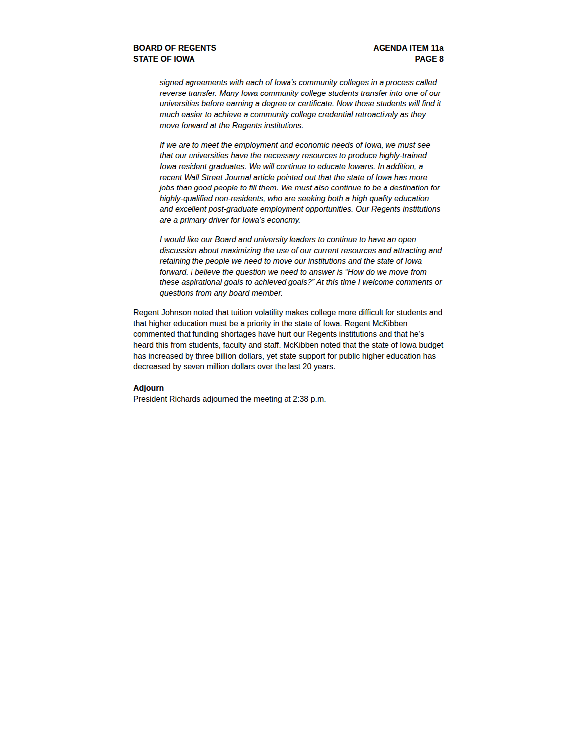BOARD OF REGENTS STATE OF IOWA
AGENDA ITEM 11a PAGE 8
signed agreements with each of Iowa’s community colleges in a process called reverse transfer. Many Iowa community college students transfer into one of our universities before earning a degree or certificate. Now those students will find it much easier to achieve a community college credential retroactively as they move forward at the Regents institutions.
If we are to meet the employment and economic needs of Iowa, we must see that our universities have the necessary resources to produce highly-trained Iowa resident graduates. We will continue to educate Iowans. In addition, a recent Wall Street Journal article pointed out that the state of Iowa has more jobs than good people to fill them. We must also continue to be a destination for highly-qualified non-residents, who are seeking both a high quality education and excellent post-graduate employment opportunities. Our Regents institutions are a primary driver for Iowa’s economy.
I would like our Board and university leaders to continue to have an open discussion about maximizing the use of our current resources and attracting and retaining the people we need to move our institutions and the state of Iowa forward. I believe the question we need to answer is “How do we move from these aspirational goals to achieved goals?” At this time I welcome comments or questions from any board member.
Regent Johnson noted that tuition volatility makes college more difficult for students and that higher education must be a priority in the state of Iowa. Regent McKibben commented that funding shortages have hurt our Regents institutions and that he’s heard this from students, faculty and staff. McKibben noted that the state of Iowa budget has increased by three billion dollars, yet state support for public higher education has decreased by seven million dollars over the last 20 years.
Adjourn
President Richards adjourned the meeting at 2:38 p.m.